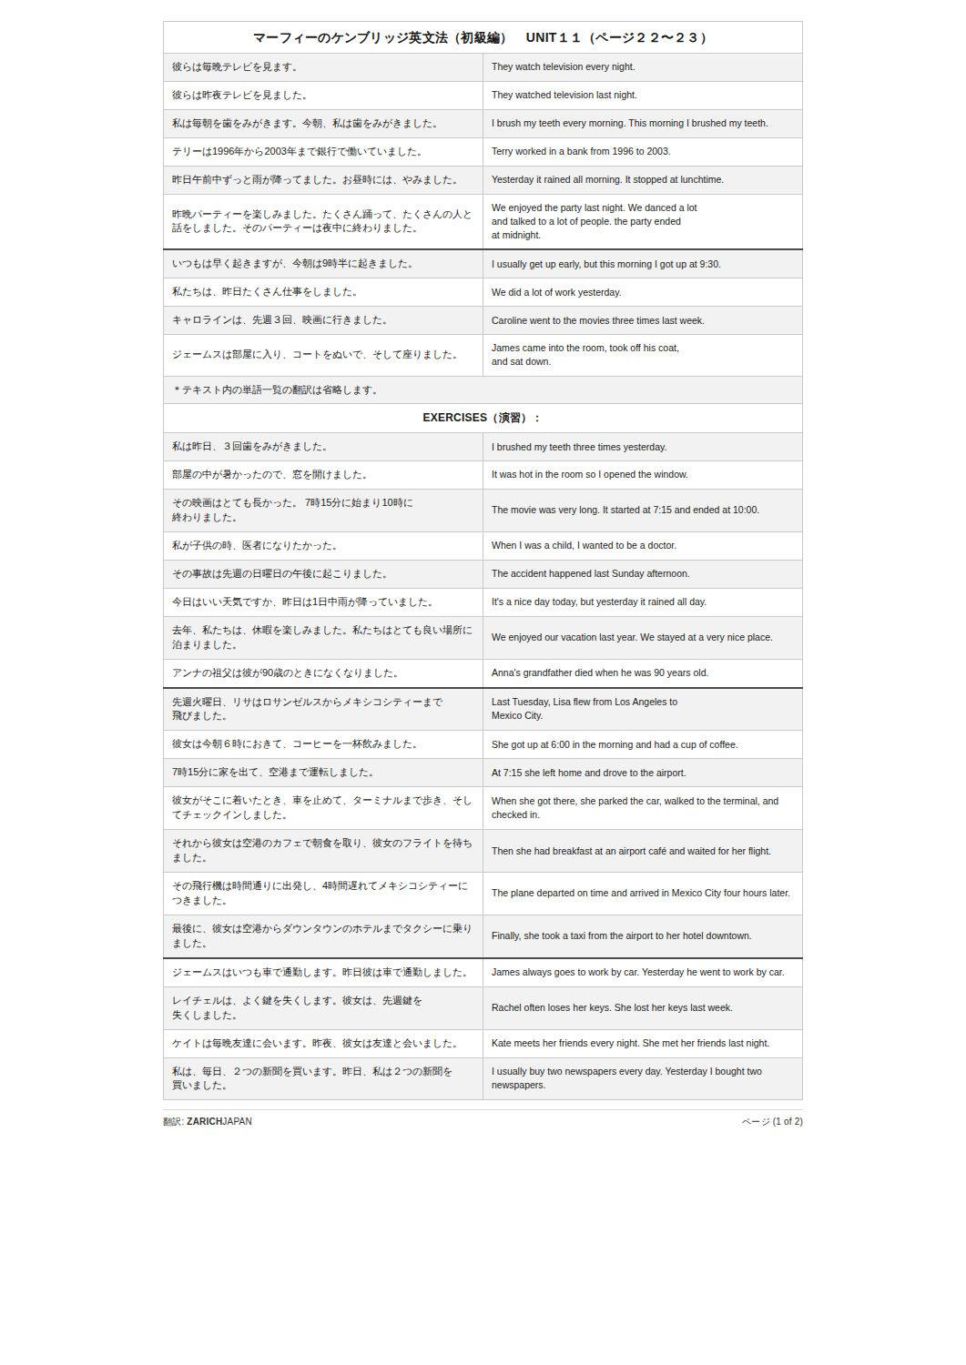| マーフィーのケンブリッジ英文法（初級編） UNIT１１（ページ２２〜２３） |
| 彼らは毎晩テレビを見ます。 | They watch television every night. |
| 彼らは昨夜テレビを見ました。 | They watched television last night. |
| 私は毎朝を歯をみがきます。今朝、私は歯をみがきました。 | I brush my teeth every morning. This morning I brushed my teeth. |
| テリーは1996年から2003年まで銀行で働いていました。 | Terry worked in a bank from 1996 to 2003. |
| 昨日午前中ずっと雨が降ってました。お昼時には、やみました。 | Yesterday it rained all morning. It stopped at lunchtime. |
| 昨晩パーティーを楽しみました。たくさん踊って、たくさんの人と話をしました。そのパーティーは夜中に終わりました。 | We enjoyed the party last night. We danced a lot and talked to a lot of people. the party ended at midnight. |
| いつもは早く起きますが、今朝は9時半に起きました。 | I usually get up early, but this morning I got up at 9:30. |
| 私たちは、昨日たくさん仕事をしました。 | We did a lot of work yesterday. |
| キャロラインは、先週３回、映画に行きました。 | Caroline went to the movies three times last week. |
| ジェームスは部屋に入り、コートをぬいで、そして座りました。 | James came into the room, took off his coat, and sat down. |
| ＊テキスト内の単語一覧の翻訳は省略します。 |
| EXERCISES（演習）： |
| 私は昨日、３回歯をみがきました。 | I brushed my teeth three times yesterday. |
| 部屋の中が暑かったので、窓を開けました。 | It was hot in the room so I opened the window. |
| その映画はとても長かった。 7時15分に始まり10時に 終わりました。 | The movie was very long. It started at 7:15 and ended at 10:00. |
| 私が子供の時、医者になりたかった。 | When I was a child, I wanted to be a doctor. |
| その事故は先週の日曜日の午後に起こりました。 | The accident happened last Sunday afternoon. |
| 今日はいい天気ですか、昨日は1日中雨が降っていました。 | It's a nice day today, but yesterday it rained all day. |
| 去年、私たちは、休暇を楽しみました。私たちはとても良い場所に泊まりました。 | We enjoyed our vacation last year. We stayed at a very nice place. |
| アンナの祖父は彼が90歳のときになくなりました。 | Anna's grandfather died when he was 90 years old. |
| 先週火曜日、リサはロサンゼルスからメキシコシティーまで 飛びました。 | Last Tuesday, Lisa flew from Los Angeles to Mexico City. |
| 彼女は今朝６時におきて、コーヒーを一杯飲みました。 | She got up at 6:00 in the morning and had a cup of coffee. |
| 7時15分に家を出て、空港まで運転しました。 | At 7:15 she left home and drove to the airport. |
| 彼女がそこに着いたとき、車を止めて、ターミナルまで歩き、そしてチェックインしました。 | When she got there, she parked the car, walked to the terminal, and checked in. |
| それから彼女は空港のカフェで朝食を取り、彼女のフライトを待ちました。 | Then she had breakfast at an airport café and waited for her flight. |
| その飛行機は時間通りに出発し、4時間遅れてメキシコシティーにつきました。 | The plane departed on time and arrived in Mexico City four hours later. |
| 最後に、彼女は空港からダウンタウンのホテルまでタクシーに乗りました。 | Finally, she took a taxi from the airport to her hotel downtown. |
| ジェームスはいつも車で通勤します。昨日彼は車で通勤しました。 | James always goes to work by car. Yesterday he went to work by car. |
| レイチェルは、よく鍵を失くします。彼女は、先週鍵を 失くしました。 | Rachel often loses her keys. She lost her keys last week. |
| ケイトは毎晩友達に会います。昨夜、彼女は友達と会いました。 | Kate meets her friends every night. She met her friends last night. |
| 私は、毎日、２つの新聞を買います。昨日、私は２つの新聞を 買いました。 | I usually buy two newspapers every day. Yesterday I bought two newspapers. |
翻訳: ZARICHJAPAN
ページ (1 of 2)